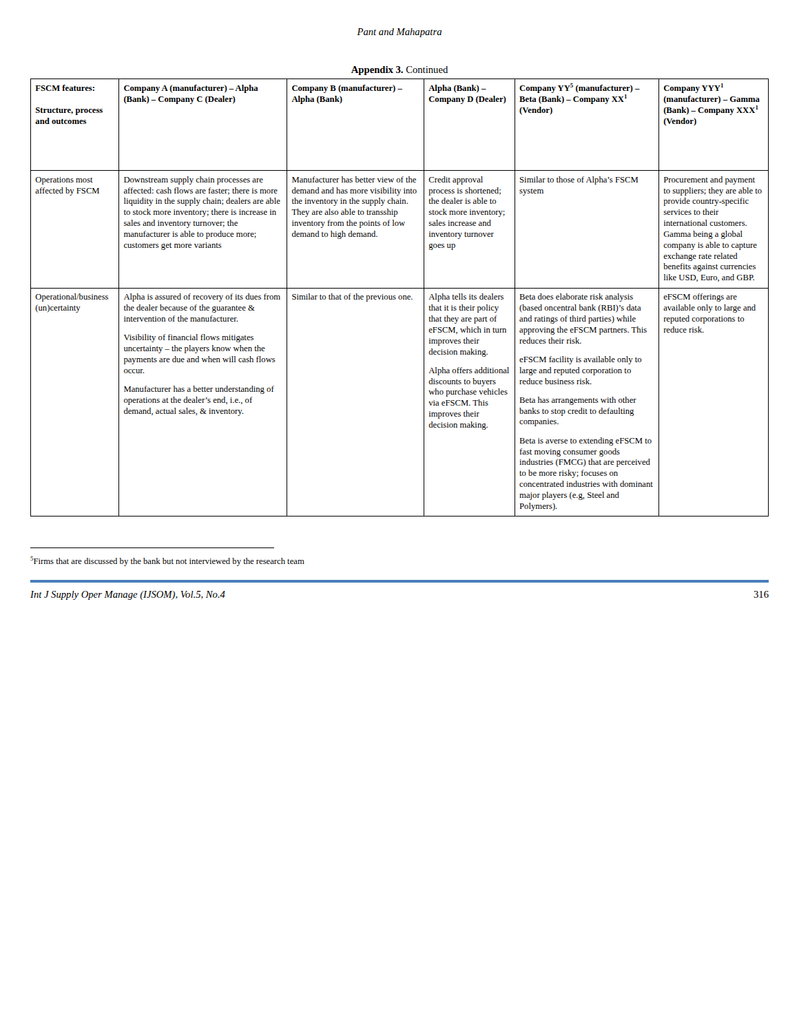Pant and Mahapatra
Appendix 3. Continued
| FSCM features: Structure, process and outcomes | Company A (manufacturer) – Alpha (Bank) – Company C (Dealer) | Company B (manufacturer) – Alpha (Bank) | Alpha (Bank) – Company D (Dealer) | Company YY 5 (manufacturer) – Beta (Bank) – Company XX 1 (Vendor) | Company YYY 1 (manufacturer) – Gamma (Bank) – Company XXX 1 (Vendor) |
| --- | --- | --- | --- | --- | --- |
| Operations most affected by FSCM | Downstream supply chain processes are affected: cash flows are faster; there is more liquidity in the supply chain; dealers are able to stock more inventory; there is increase in sales and inventory turnover; the manufacturer is able to produce more; customers get more variants | Manufacturer has better view of the demand and has more visibility into the inventory in the supply chain. They are also able to transship inventory from the points of low demand to high demand. | Credit approval process is shortened; the dealer is able to stock more inventory; sales increase and inventory turnover goes up | Similar to those of Alpha’s FSCM system | Procurement and payment to suppliers; they are able to provide country-specific services to their international customers. Gamma being a global company is able to capture exchange rate related benefits against currencies like USD, Euro, and GBP. |
| Operational/business (un)certainty | Alpha is assured of recovery of its dues from the dealer because of the guarantee & intervention of the manufacturer. Visibility of financial flows mitigates uncertainty – the players know when the payments are due and when will cash flows occur. Manufacturer has a better understanding of operations at the dealer’s end, i.e., of demand, actual sales, & inventory. | Similar to that of the previous one. | Alpha tells its dealers that it is their policy that they are part of eFSCM, which in turn improves their decision making. Alpha offers additional discounts to buyers who purchase vehicles via eFSCM. This improves their decision making. | Beta does elaborate risk analysis (based oncentral bank (RBI)’s data and ratings of third parties) while approving the eFSCM partners. This reduces their risk. eFSCM facility is available only to large and reputed corporation to reduce business risk. Beta has arrangements with other banks to stop credit to defaulting companies. Beta is averse to extending eFSCM to fast moving consumer goods industries (FMCG) that are perceived to be more risky; focuses on concentrated industries with dominant major players (e.g, Steel and Polymers). | eFSCM offerings are available only to large and reputed corporations to reduce risk. |
5Firms that are discussed by the bank but not interviewed by the research team
Int J Supply Oper Manage (IJSOM), Vol.5, No.4 316